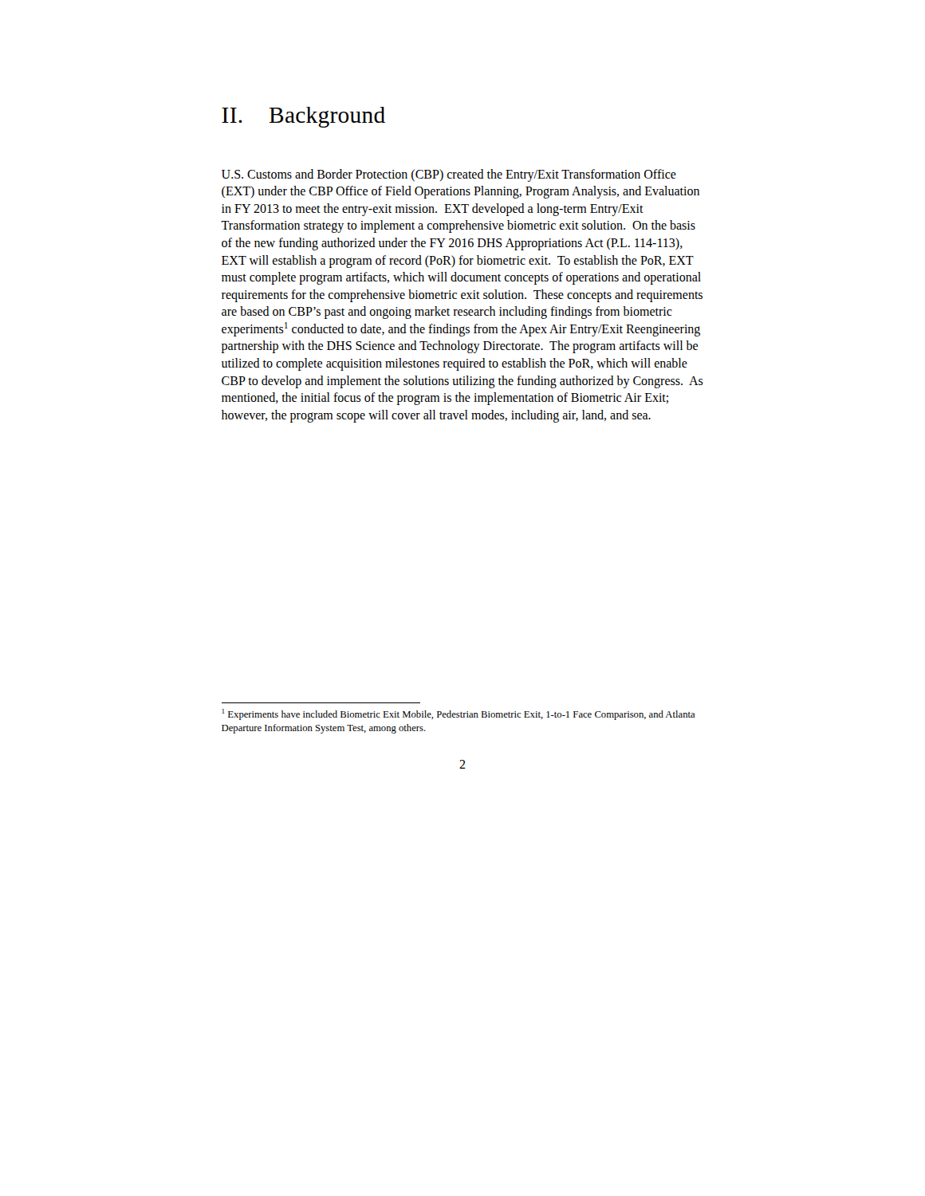II. Background
U.S. Customs and Border Protection (CBP) created the Entry/Exit Transformation Office (EXT) under the CBP Office of Field Operations Planning, Program Analysis, and Evaluation in FY 2013 to meet the entry-exit mission. EXT developed a long-term Entry/Exit Transformation strategy to implement a comprehensive biometric exit solution. On the basis of the new funding authorized under the FY 2016 DHS Appropriations Act (P.L. 114-113), EXT will establish a program of record (PoR) for biometric exit. To establish the PoR, EXT must complete program artifacts, which will document concepts of operations and operational requirements for the comprehensive biometric exit solution. These concepts and requirements are based on CBP’s past and ongoing market research including findings from biometric experiments1 conducted to date, and the findings from the Apex Air Entry/Exit Reengineering partnership with the DHS Science and Technology Directorate. The program artifacts will be utilized to complete acquisition milestones required to establish the PoR, which will enable CBP to develop and implement the solutions utilizing the funding authorized by Congress. As mentioned, the initial focus of the program is the implementation of Biometric Air Exit; however, the program scope will cover all travel modes, including air, land, and sea.
1 Experiments have included Biometric Exit Mobile, Pedestrian Biometric Exit, 1-to-1 Face Comparison, and Atlanta Departure Information System Test, among others.
2